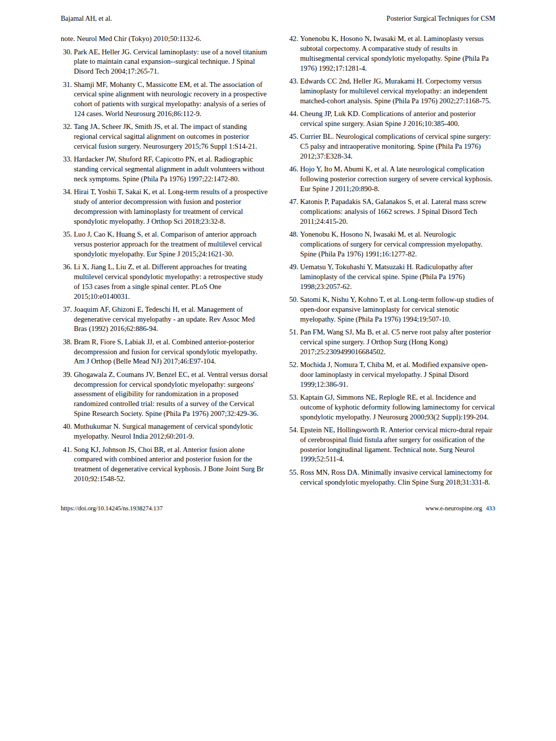Bajamal AH, et al.
Posterior Surgical Techniques for CSM
note. Neurol Med Chir (Tokyo) 2010;50:1132-6.
Park AE, Heller JG. Cervical laminoplasty: use of a novel titanium plate to maintain canal expansion--surgical technique. J Spinal Disord Tech 2004;17:265-71.
Shamji MF, Mohanty C, Massicotte EM, et al. The association of cervical spine alignment with neurologic recovery in a prospective cohort of patients with surgical myelopathy: analysis of a series of 124 cases. World Neurosurg 2016;86:112-9.
Tang JA, Scheer JK, Smith JS, et al. The impact of standing regional cervical sagittal alignment on outcomes in posterior cervical fusion surgery. Neurosurgery 2015;76 Suppl 1:S14-21.
Hardacker JW, Shuford RF, Capicotto PN, et al. Radiographic standing cervical segmental alignment in adult volunteers without neck symptoms. Spine (Phila Pa 1976) 1997;22:1472-80.
Hirai T, Yoshii T, Sakai K, et al. Long-term results of a prospective study of anterior decompression with fusion and posterior decompression with laminoplasty for treatment of cervical spondylotic myelopathy. J Orthop Sci 2018;23:32-8.
Luo J, Cao K, Huang S, et al. Comparison of anterior approach versus posterior approach for the treatment of multilevel cervical spondylotic myelopathy. Eur Spine J 2015;24:1621-30.
Li X, Jiang L, Liu Z, et al. Different approaches for treating multilevel cervical spondylotic myelopathy: a retrospective study of 153 cases from a single spinal center. PLoS One 2015;10:e0140031.
Joaquim AF, Ghizoni E, Tedeschi H, et al. Management of degenerative cervical myelopathy - an update. Rev Assoc Med Bras (1992) 2016;62:886-94.
Bram R, Fiore S, Labiak JJ, et al. Combined anterior-posterior decompression and fusion for cervical spondylotic myelopathy. Am J Orthop (Belle Mead NJ) 2017;46:E97-104.
Ghogawala Z, Coumans JV, Benzel EC, et al. Ventral versus dorsal decompression for cervical spondylotic myelopathy: surgeons' assessment of eligibility for randomization in a proposed randomized controlled trial: results of a survey of the Cervical Spine Research Society. Spine (Phila Pa 1976) 2007;32:429-36.
Muthukumar N. Surgical management of cervical spondylotic myelopathy. Neurol India 2012;60:201-9.
Song KJ, Johnson JS, Choi BR, et al. Anterior fusion alone compared with combined anterior and posterior fusion for the treatment of degenerative cervical kyphosis. J Bone Joint Surg Br 2010;92:1548-52.
Yonenobu K, Hosono N, Iwasaki M, et al. Laminoplasty versus subtotal corpectomy. A comparative study of results in multisegmental cervical spondylotic myelopathy. Spine (Phila Pa 1976) 1992;17:1281-4.
Edwards CC 2nd, Heller JG, Murakami H. Corpectomy versus laminoplasty for multilevel cervical myelopathy: an independent matched-cohort analysis. Spine (Phila Pa 1976) 2002;27:1168-75.
Cheung JP, Luk KD. Complications of anterior and posterior cervical spine surgery. Asian Spine J 2016;10:385-400.
Currier BL. Neurological complications of cervical spine surgery: C5 palsy and intraoperative monitoring. Spine (Phila Pa 1976) 2012;37:E328-34.
Hojo Y, Ito M, Abumi K, et al. A late neurological complication following posterior correction surgery of severe cervical kyphosis. Eur Spine J 2011;20:890-8.
Katonis P, Papadakis SA, Galanakos S, et al. Lateral mass screw complications: analysis of 1662 screws. J Spinal Disord Tech 2011;24:415-20.
Yonenobu K, Hosono N, Iwasaki M, et al. Neurologic complications of surgery for cervical compression myelopathy. Spine (Phila Pa 1976) 1991;16:1277-82.
Uematsu Y, Tokuhashi Y, Matsuzaki H. Radiculopathy after laminoplasty of the cervical spine. Spine (Phila Pa 1976) 1998;23:2057-62.
Satomi K, Nishu Y, Kohno T, et al. Long-term follow-up studies of open-door expansive laminoplasty for cervical stenotic myelopathy. Spine (Phila Pa 1976) 1994;19:507-10.
Pan FM, Wang SJ, Ma B, et al. C5 nerve root palsy after posterior cervical spine surgery. J Orthop Surg (Hong Kong) 2017;25:2309499016684502.
Mochida J, Nomura T, Chiba M, et al. Modified expansive open-door laminoplasty in cervical myelopathy. J Spinal Disord 1999;12:386-91.
Kaptain GJ, Simmons NE, Replogle RE, et al. Incidence and outcome of kyphotic deformity following laminectomy for cervical spondylotic myelopathy. J Neurosurg 2000;93(2 Suppl):199-204.
Epstein NE, Hollingsworth R. Anterior cervical micro-dural repair of cerebrospinal fluid fistula after surgery for ossification of the posterior longitudinal ligament. Technical note. Surg Neurol 1999;52:511-4.
Ross MN, Ross DA. Minimally invasive cervical laminectomy for cervical spondylotic myelopathy. Clin Spine Surg 2018;31:331-8.
https://doi.org/10.14245/ns.1938274.137
www.e-neurospine.org 433